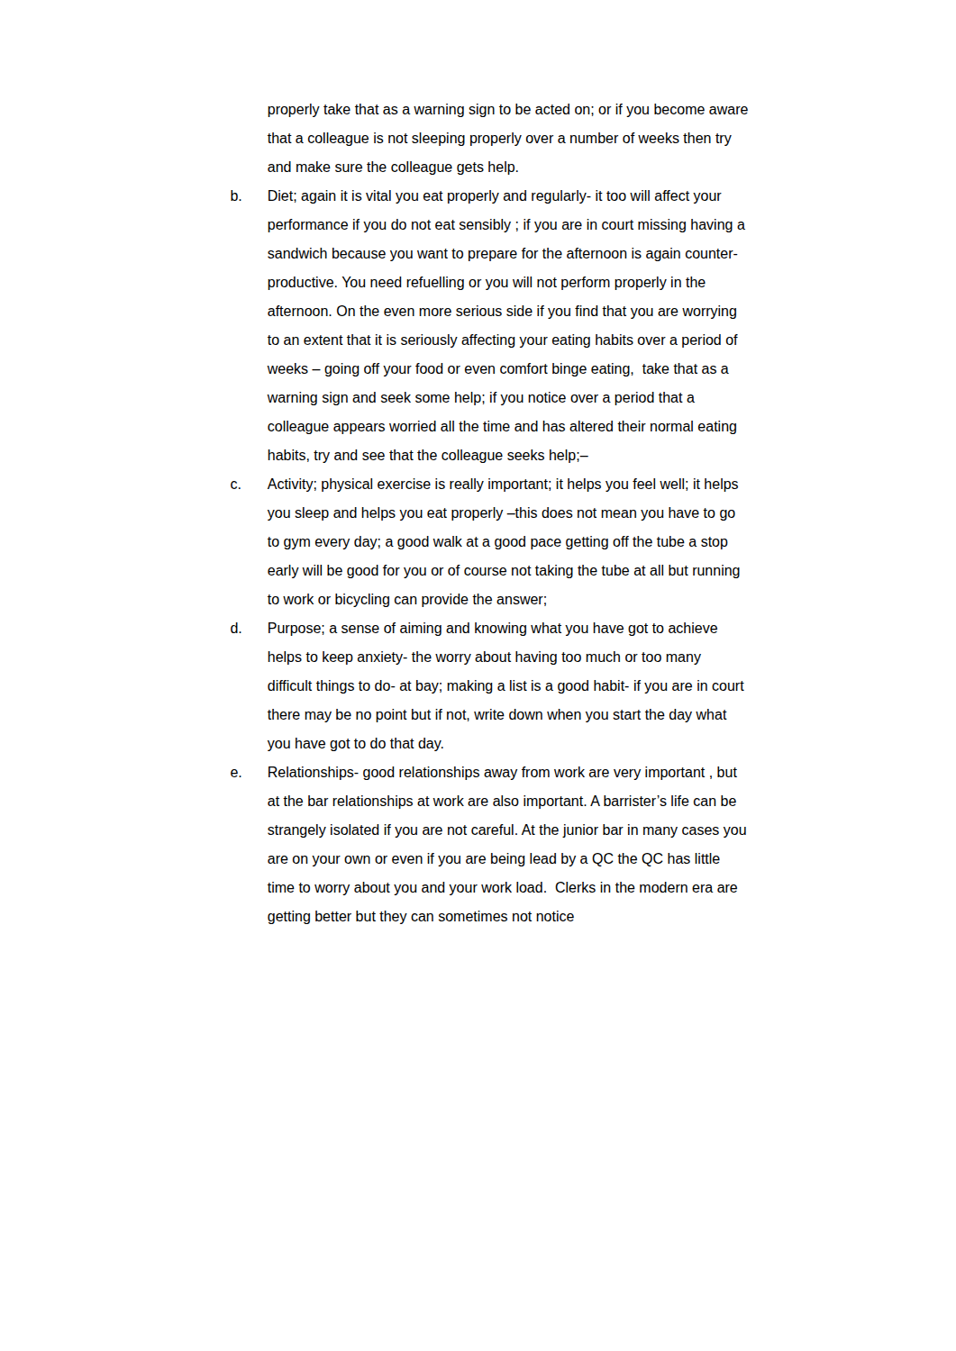properly take that as a warning sign to be acted on; or if you become aware that a colleague is not sleeping properly over a number of weeks then try and make sure the colleague gets help.
b. Diet; again it is vital you eat properly and regularly- it too will affect your performance if you do not eat sensibly ; if you are in court missing having a sandwich because you want to prepare for the afternoon is again counter-productive. You need refuelling or you will not perform properly in the afternoon. On the even more serious side if you find that you are worrying to an extent that it is seriously affecting your eating habits over a period of weeks – going off your food or even comfort binge eating, take that as a warning sign and seek some help; if you notice over a period that a colleague appears worried all the time and has altered their normal eating habits, try and see that the colleague seeks help;–
c. Activity; physical exercise is really important; it helps you feel well; it helps you sleep and helps you eat properly –this does not mean you have to go to gym every day; a good walk at a good pace getting off the tube a stop early will be good for you or of course not taking the tube at all but running to work or bicycling can provide the answer;
d. Purpose; a sense of aiming and knowing what you have got to achieve helps to keep anxiety- the worry about having too much or too many difficult things to do- at bay; making a list is a good habit- if you are in court there may be no point but if not, write down when you start the day what you have got to do that day.
e. Relationships- good relationships away from work are very important , but at the bar relationships at work are also important. A barrister’s life can be strangely isolated if you are not careful. At the junior bar in many cases you are on your own or even if you are being lead by a QC the QC has little time to worry about you and your work load. Clerks in the modern era are getting better but they can sometimes not notice